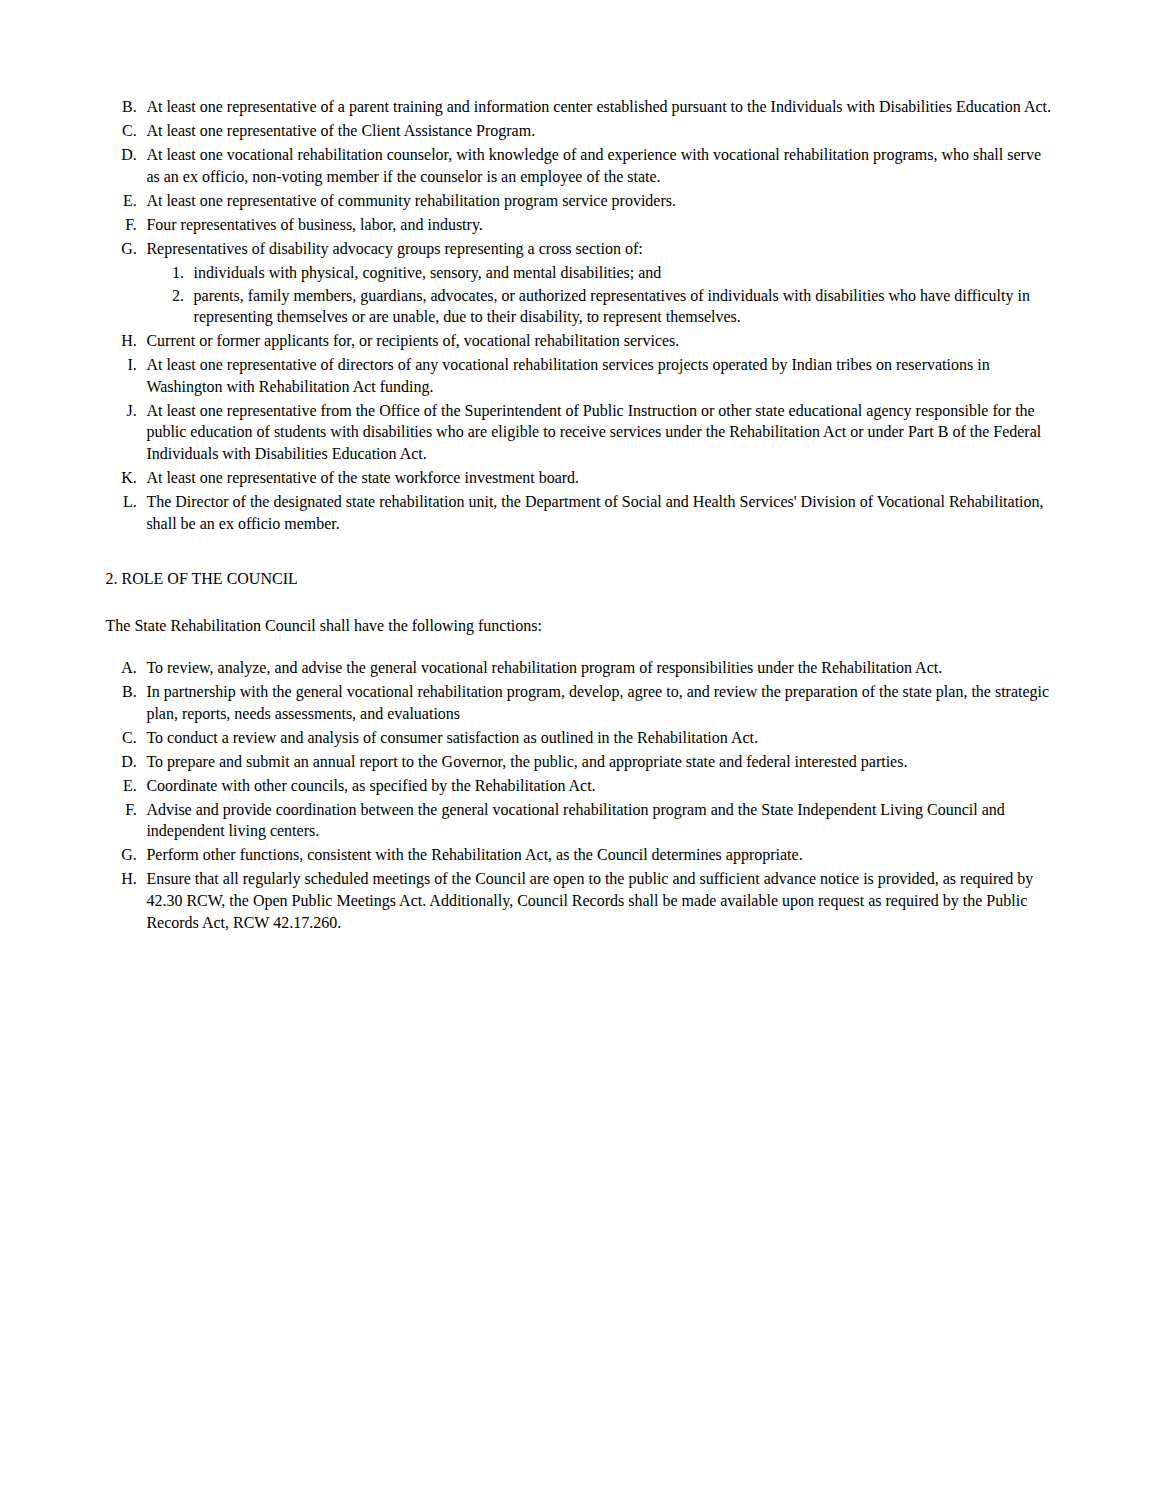At least one representative of a parent training and information center established pursuant to the Individuals with Disabilities Education Act.
At least one representative of the Client Assistance Program.
At least one vocational rehabilitation counselor, with knowledge of and experience with vocational rehabilitation programs, who shall serve as an ex officio, non-voting member if the counselor is an employee of the state.
At least one representative of community rehabilitation program service providers.
Four representatives of business, labor, and industry.
Representatives of disability advocacy groups representing a cross section of:
individuals with physical, cognitive, sensory, and mental disabilities; and
parents, family members, guardians, advocates, or authorized representatives of individuals with disabilities who have difficulty in representing themselves or are unable, due to their disability, to represent themselves.
Current or former applicants for, or recipients of, vocational rehabilitation services.
At least one representative of directors of any vocational rehabilitation services projects operated by Indian tribes on reservations in Washington with Rehabilitation Act funding.
At least one representative from the Office of the Superintendent of Public Instruction or other state educational agency responsible for the public education of students with disabilities who are eligible to receive services under the Rehabilitation Act or under Part B of the Federal Individuals with Disabilities Education Act.
At least one representative of the state workforce investment board.
The Director of the designated state rehabilitation unit, the Department of Social and Health Services' Division of Vocational Rehabilitation, shall be an ex officio member.
2. ROLE OF THE COUNCIL
The State Rehabilitation Council shall have the following functions:
To review, analyze, and advise the general vocational rehabilitation program of responsibilities under the Rehabilitation Act.
In partnership with the general vocational rehabilitation program, develop, agree to, and review the preparation of the state plan, the strategic plan, reports, needs assessments, and evaluations
To conduct a review and analysis of consumer satisfaction as outlined in the Rehabilitation Act.
To prepare and submit an annual report to the Governor, the public, and appropriate state and federal interested parties.
Coordinate with other councils, as specified by the Rehabilitation Act.
Advise and provide coordination between the general vocational rehabilitation program and the State Independent Living Council and independent living centers.
Perform other functions, consistent with the Rehabilitation Act, as the Council determines appropriate.
Ensure that all regularly scheduled meetings of the Council are open to the public and sufficient advance notice is provided, as required by 42.30 RCW, the Open Public Meetings Act. Additionally, Council Records shall be made available upon request as required by the Public Records Act, RCW 42.17.260.